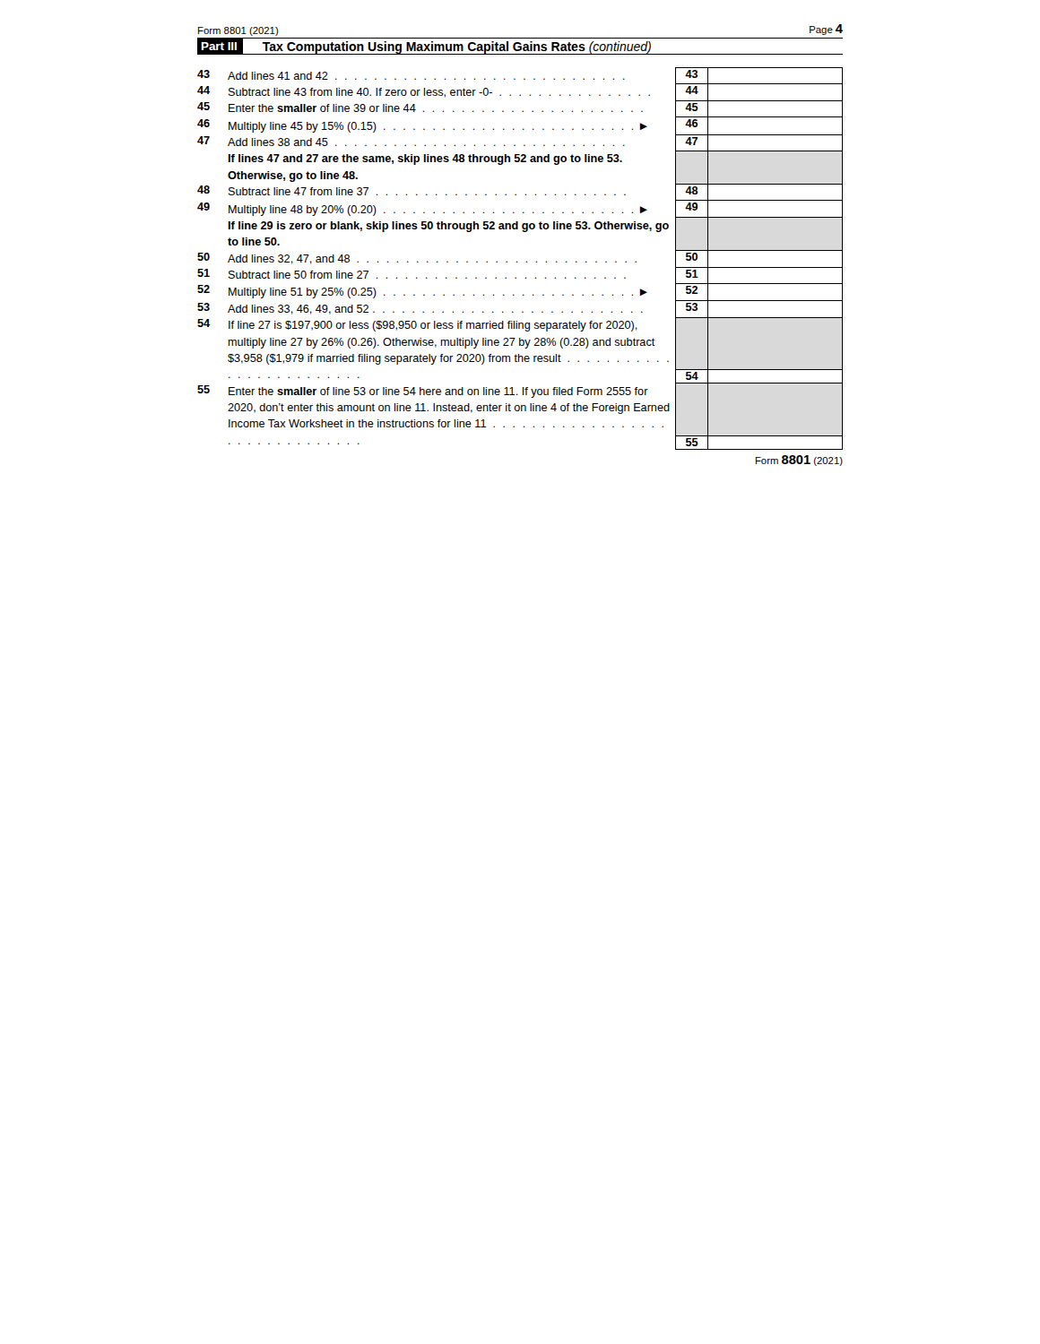Form 8801 (2021)
Page 4
Part III
Tax Computation Using Maximum Capital Gains Rates (continued)
| 43 | Add lines 41 and 42 . . . . . . . . . . . . . . . . . . . . . . . . . . . . . . | 43 | |
| 44 | Subtract line 43 from line 40. If zero or less, enter -0- . . . . . . . . . . . . . . . . | 44 | |
| 45 | Enter the smaller of line 39 or line 44 . . . . . . . . . . . . . . . . . . . . . . . | 45 | |
| 46 | Multiply line 45 by 15% (0.15) . . . . . . . . . . . . . . . . . . . . . . . . . . ► | 46 | |
| 47 | Add lines 38 and 45 . . . . . . . . . . . . . . . . . . . . . . . . . . . . . . | 47 | |
| | If lines 47 and 27 are the same, skip lines 48 through 52 and go to line 53. Otherwise, go to line 48. | | |
| 48 | Subtract line 47 from line 37 . . . . . . . . . . . . . . . . . . . . . . . . . . | 48 | |
| 49 | Multiply line 48 by 20% (0.20) . . . . . . . . . . . . . . . . . . . . . . . . . . ► | 49 | |
| | If line 29 is zero or blank, skip lines 50 through 52 and go to line 53. Otherwise, go to line 50. | | |
| 50 | Add lines 32, 47, and 48 . . . . . . . . . . . . . . . . . . . . . . . . . . . . . | 50 | |
| 51 | Subtract line 50 from line 27 . . . . . . . . . . . . . . . . . . . . . . . . . . | 51 | |
| 52 | Multiply line 51 by 25% (0.25) . . . . . . . . . . . . . . . . . . . . . . . . . . ► | 52 | |
| 53 | Add lines 33, 46, 49, and 52 . . . . . . . . . . . . . . . . . . . . . . . . . . . . | 53 | |
| 54 | If line 27 is $197,900 or less ($98,950 or less if married filing separately for 2020), multiply line 27 by 26% (0.26). Otherwise, multiply line 27 by 28% (0.28) and subtract $3,958 ($1,979 if married filing separately for 2020) from the result . . . . . . . . . . . . . . . . . . . . . . . . . | 54 | |
| 55 | Enter the smaller of line 53 or line 54 here and on line 11. If you filed Form 2555 for 2020, don’t enter this amount on line 11. Instead, enter it on line 4 of the Foreign Earned Income Tax Worksheet in the instructions for line 11 . . . . . . . . . . . . . . . . . . . . . . . . . . . . . . . . | 55 | |
Form 8801 (2021)